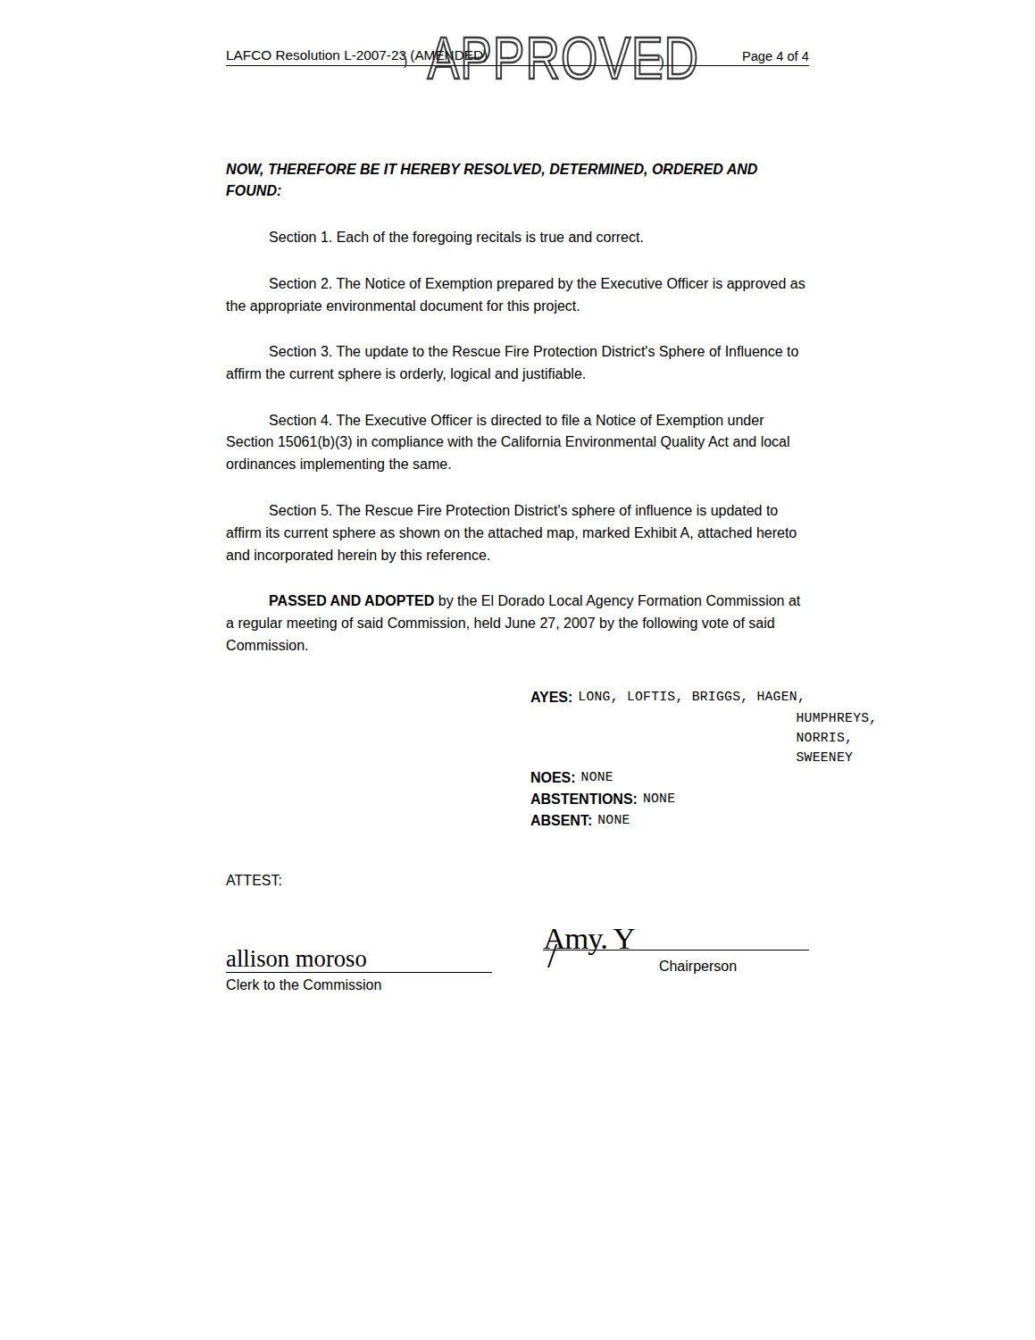LAFCO Resolution L-2007-23 (AMENDED)
Page 4 of 4
)
APPROVED
)
NOW, THEREFORE BE IT HEREBY RESOLVED, DETERMINED, ORDERED AND FOUND:
Section 1. Each of the foregoing recitals is true and correct.
Section 2. The Notice of Exemption prepared by the Executive Officer is approved as the appropriate environmental document for this project.
Section 3. The update to the Rescue Fire Protection District's Sphere of Influence to affirm the current sphere is orderly, logical and justifiable.
Section 4. The Executive Officer is directed to file a Notice of Exemption under Section 15061(b)(3) in compliance with the California Environmental Quality Act and local ordinances implementing the same.
Section 5. The Rescue Fire Protection District's sphere of influence is updated to affirm its current sphere as shown on the attached map, marked Exhibit A, attached hereto and incorporated herein by this reference.
PASSED AND ADOPTED by the El Dorado Local Agency Formation Commission at a regular meeting of said Commission, held June 27, 2007 by the following vote of said Commission.
AYES: LONG, LOFTIS, BRIGGS, HAGEN,
HUMPHREYS, NORRIS, SWEENEY
NOES: NONE
ABSTENTIONS: NONE
ABSENT: NONE
ATTEST:
allison moroso
Clerk to the Commission
Amy. Y
Chairperson
/